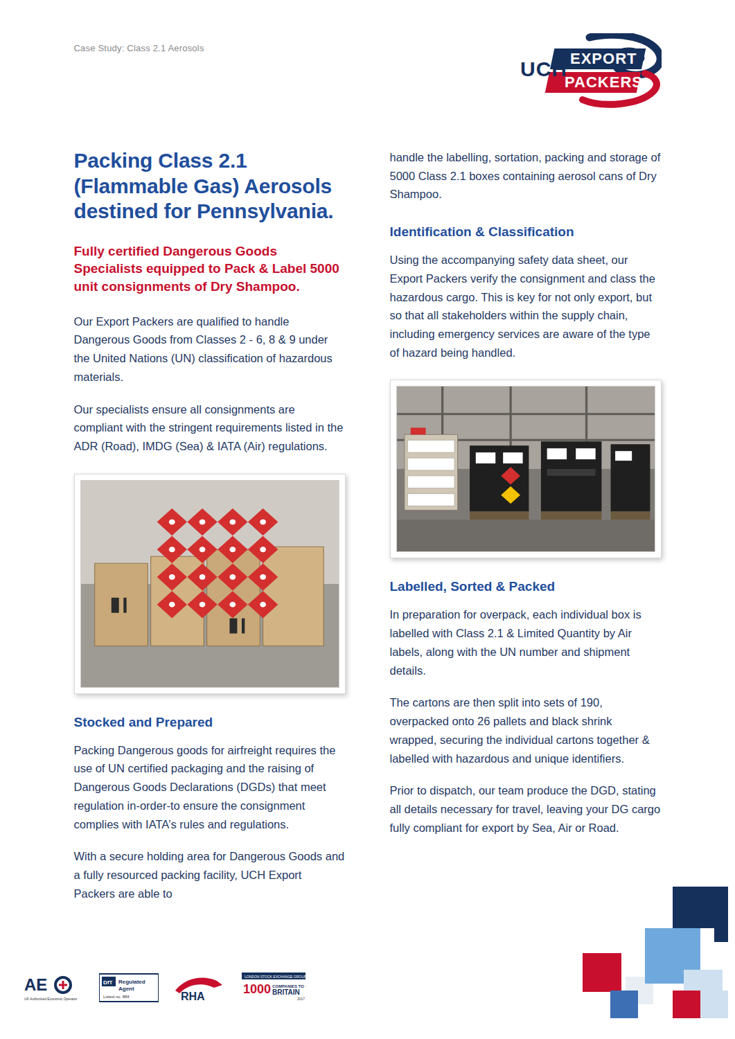Case Study: Class 2.1 Aerosols
EXPORT PACKERS UCH
Packing Class 2.1 (Flammable Gas) Aerosols destined for Pennsylvania.
Fully certified Dangerous Goods Specialists equipped to Pack & Label 5000 unit consignments of Dry Shampoo.
Our Export Packers are qualified to handle Dangerous Goods from Classes 2 - 6, 8 & 9 under the United Nations (UN) classification of hazardous materials.
Our specialists ensure all consignments are compliant with the stringent requirements listed in the ADR (Road), IMDG (Sea) & IATA (Air) regulations.
Stocked and Prepared
Packing Dangerous goods for airfreight requires the use of UN certified packaging and the raising of Dangerous Goods Declarations (DGDs) that meet regulation in-order-to ensure the consignment complies with IATA’s rules and regulations.
With a secure holding area for Dangerous Goods and a fully resourced packing facility, UCH Export Packers are able to
handle the labelling, sortation, packing and storage of 5000 Class 2.1 boxes containing aerosol cans of Dry Shampoo.
Identification & Classification
Using the accompanying safety data sheet, our Export Packers verify the consignment and class the hazardous cargo. This is key for not only export, but so that all stakeholders within the supply chain, including emergency services are aware of the type of hazard being handled.
Labelled, Sorted & Packed
In preparation for overpack, each individual box is labelled with Class 2.1 & Limited Quantity by Air labels, along with the UN number and shipment details.
The cartons are then split into sets of 190, overpacked onto 26 pallets and black shrink wrapped, securing the individual cartons together & labelled with hazardous and unique identifiers.
Prior to dispatch, our team produce the DGD, stating all details necessary for travel, leaving your DG cargo fully compliant for export by Sea, Air or Road.
AE UK Authorised Economic Operator
DfT Regulated Agent Listed no. 884
RHA
LONDON STOCK EXCHANGE GROUP 1000 COMPANIES TO INSPIRE BRITAIN 2017